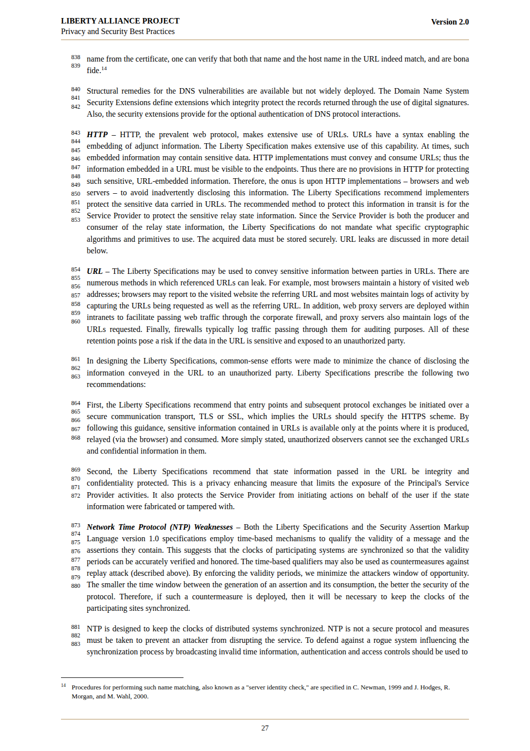LIBERTY ALLIANCE PROJECT
Privacy and Security Best Practices
Version 2.0
838839
name from the certificate, one can verify that both that name and the host name in the URL indeed match, and are bona fide.14
840841842
Structural remedies for the DNS vulnerabilities are available but not widely deployed. The Domain Name System Security Extensions define extensions which integrity protect the records returned through the use of digital signatures. Also, the security extensions provide for the optional authentication of DNS protocol interactions.
843844845846847848849850851852853
HTTP – HTTP, the prevalent web protocol, makes extensive use of URLs. URLs have a syntax enabling the embedding of adjunct information. The Liberty Specification makes extensive use of this capability. At times, such embedded information may contain sensitive data. HTTP implementations must convey and consume URLs; thus the information embedded in a URL must be visible to the endpoints. Thus there are no provisions in HTTP for protecting such sensitive, URL-embedded information. Therefore, the onus is upon HTTP implementations – browsers and web servers – to avoid inadvertently disclosing this information. The Liberty Specifications recommend implementers protect the sensitive data carried in URLs. The recommended method to protect this information in transit is for the Service Provider to protect the sensitive relay state information. Since the Service Provider is both the producer and consumer of the relay state information, the Liberty Specifications do not mandate what specific cryptographic algorithms and primitives to use. The acquired data must be stored securely. URL leaks are discussed in more detail below.
854855856857858859860
URL – The Liberty Specifications may be used to convey sensitive information between parties in URLs. There are numerous methods in which referenced URLs can leak. For example, most browsers maintain a history of visited web addresses; browsers may report to the visited website the referring URL and most websites maintain logs of activity by capturing the URLs being requested as well as the referring URL. In addition, web proxy servers are deployed within intranets to facilitate passing web traffic through the corporate firewall, and proxy servers also maintain logs of the URLs requested. Finally, firewalls typically log traffic passing through them for auditing purposes. All of these retention points pose a risk if the data in the URL is sensitive and exposed to an unauthorized party.
861862863
In designing the Liberty Specifications, common-sense efforts were made to minimize the chance of disclosing the information conveyed in the URL to an unauthorized party. Liberty Specifications prescribe the following two recommendations:
864865866867868
First, the Liberty Specifications recommend that entry points and subsequent protocol exchanges be initiated over a secure communication transport, TLS or SSL, which implies the URLs should specify the HTTPS scheme. By following this guidance, sensitive information contained in URLs is available only at the points where it is produced, relayed (via the browser) and consumed. More simply stated, unauthorized observers cannot see the exchanged URLs and confidential information in them.
869870871872
Second, the Liberty Specifications recommend that state information passed in the URL be integrity and confidentiality protected. This is a privacy enhancing measure that limits the exposure of the Principal's Service Provider activities. It also protects the Service Provider from initiating actions on behalf of the user if the state information were fabricated or tampered with.
873874875876877878879880
Network Time Protocol (NTP) Weaknesses – Both the Liberty Specifications and the Security Assertion Markup Language version 1.0 specifications employ time-based mechanisms to qualify the validity of a message and the assertions they contain. This suggests that the clocks of participating systems are synchronized so that the validity periods can be accurately verified and honored. The time-based qualifiers may also be used as countermeasures against replay attack (described above). By enforcing the validity periods, we minimize the attackers window of opportunity. The smaller the time window between the generation of an assertion and its consumption, the better the security of the protocol. Therefore, if such a countermeasure is deployed, then it will be necessary to keep the clocks of the participating sites synchronized.
881882883
NTP is designed to keep the clocks of distributed systems synchronized. NTP is not a secure protocol and measures must be taken to prevent an attacker from disrupting the service. To defend against a rogue system influencing the synchronization process by broadcasting invalid time information, authentication and access controls should be used to
14
Procedures for performing such name matching, also known as a "server identity check," are specified in C. Newman, 1999 and J. Hodges, R. Morgan, and M. Wahl, 2000.
27